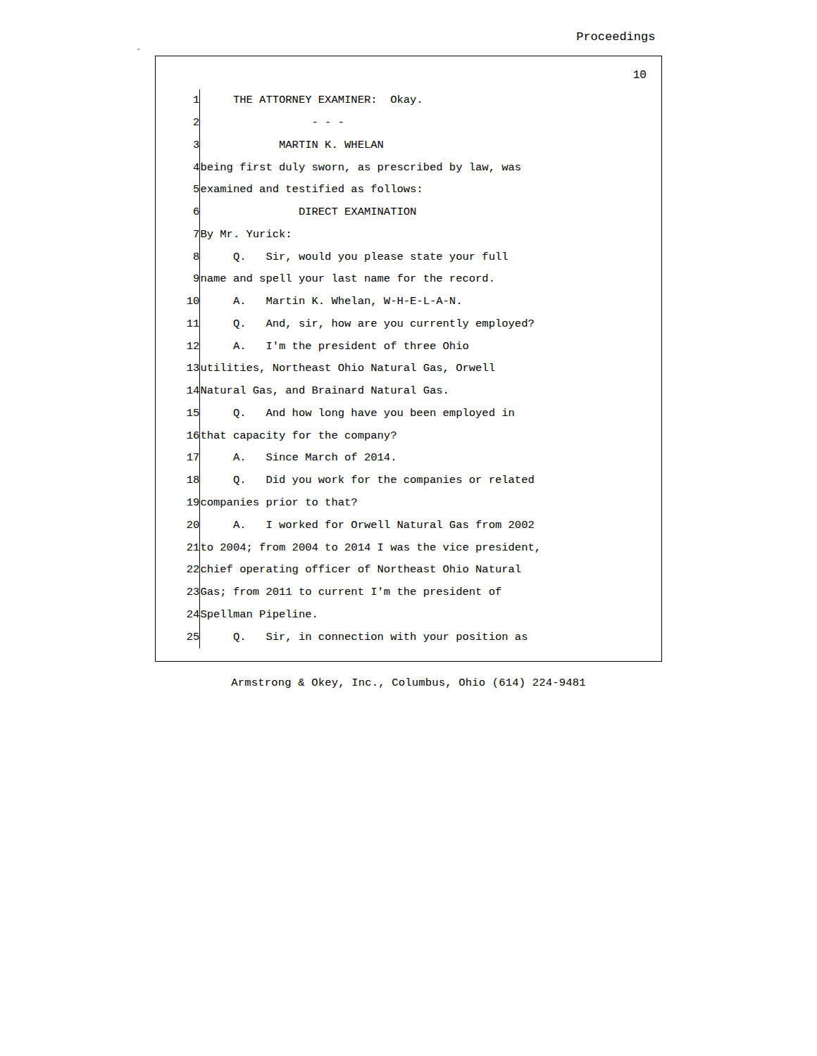.
Proceedings
10
| 1 | THE ATTORNEY EXAMINER: Okay. |
| 2 | - - - |
| 3 | MARTIN K. WHELAN |
| 4 | being first duly sworn, as prescribed by law, was |
| 5 | examined and testified as follows: |
| 6 | DIRECT EXAMINATION |
| 7 | By Mr. Yurick: |
| 8 | Q. Sir, would you please state your full |
| 9 | name and spell your last name for the record. |
| 10 | A. Martin K. Whelan, W-H-E-L-A-N. |
| 11 | Q. And, sir, how are you currently employed? |
| 12 | A. I'm the president of three Ohio |
| 13 | utilities, Northeast Ohio Natural Gas, Orwell |
| 14 | Natural Gas, and Brainard Natural Gas. |
| 15 | Q. And how long have you been employed in |
| 16 | that capacity for the company? |
| 17 | A. Since March of 2014. |
| 18 | Q. Did you work for the companies or related |
| 19 | companies prior to that? |
| 20 | A. I worked for Orwell Natural Gas from 2002 |
| 21 | to 2004; from 2004 to 2014 I was the vice president, |
| 22 | chief operating officer of Northeast Ohio Natural |
| 23 | Gas; from 2011 to current I'm the president of |
| 24 | Spellman Pipeline. |
| 25 | Q. Sir, in connection with your position as |
Armstrong & Okey, Inc., Columbus, Ohio (614) 224-9481